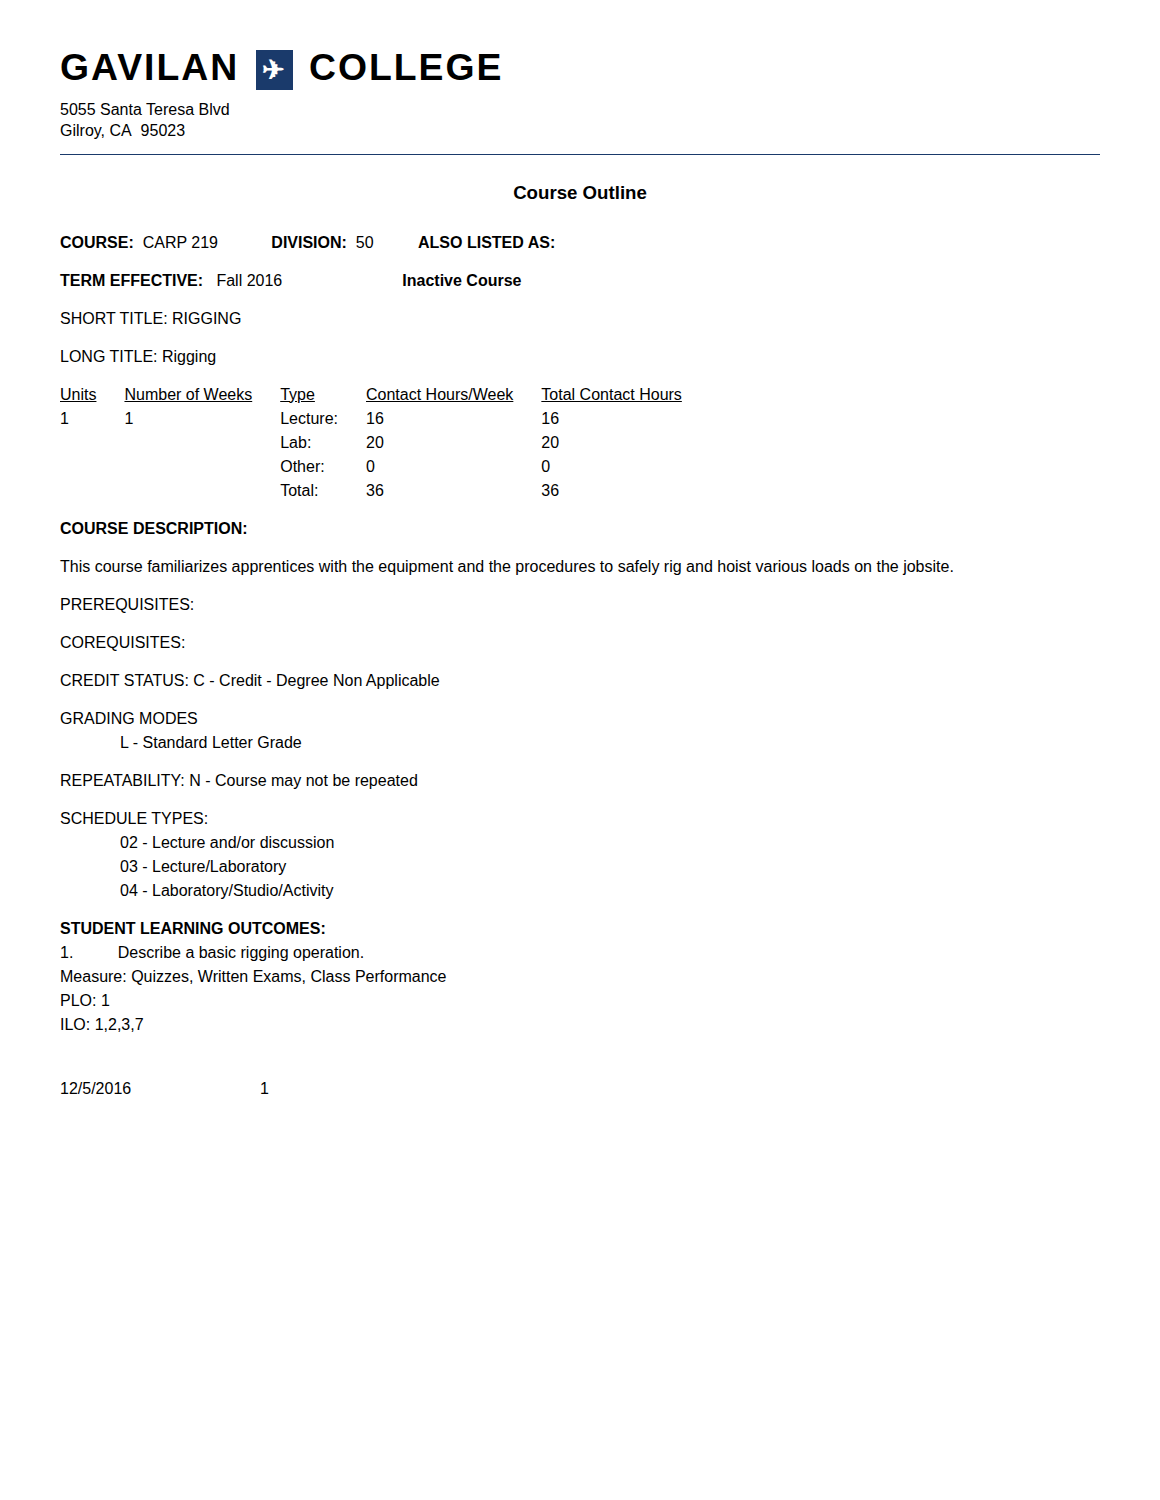GAVILAN ✈ COLLEGE
5055 Santa Teresa Blvd
Gilroy, CA 95023
Course Outline
COURSE: CARP 219 DIVISION: 50 ALSO LISTED AS:
TERM EFFECTIVE: Fall 2016 Inactive Course
SHORT TITLE: RIGGING
LONG TITLE: Rigging
| Units | Number of Weeks | Type | Contact Hours/Week | Total Contact Hours |
| --- | --- | --- | --- | --- |
| 1 | 1 | Lecture: | 16 | 16 |
| | | Lab: | 20 | 20 |
| | | Other: | 0 | 0 |
| | | Total: | 36 | 36 |
COURSE DESCRIPTION:
This course familiarizes apprentices with the equipment and the procedures to safely rig and hoist various loads on the jobsite.
PREREQUISITES:
COREQUISITES:
CREDIT STATUS: C - Credit - Degree Non Applicable
GRADING MODES
L - Standard Letter Grade
REPEATABILITY: N - Course may not be repeated
SCHEDULE TYPES:
02 - Lecture and/or discussion
03 - Lecture/Laboratory
04 - Laboratory/Studio/Activity
STUDENT LEARNING OUTCOMES:
1. Describe a basic rigging operation.
Measure: Quizzes, Written Exams, Class Performance
PLO: 1
ILO: 1,2,3,7
12/5/2016
1